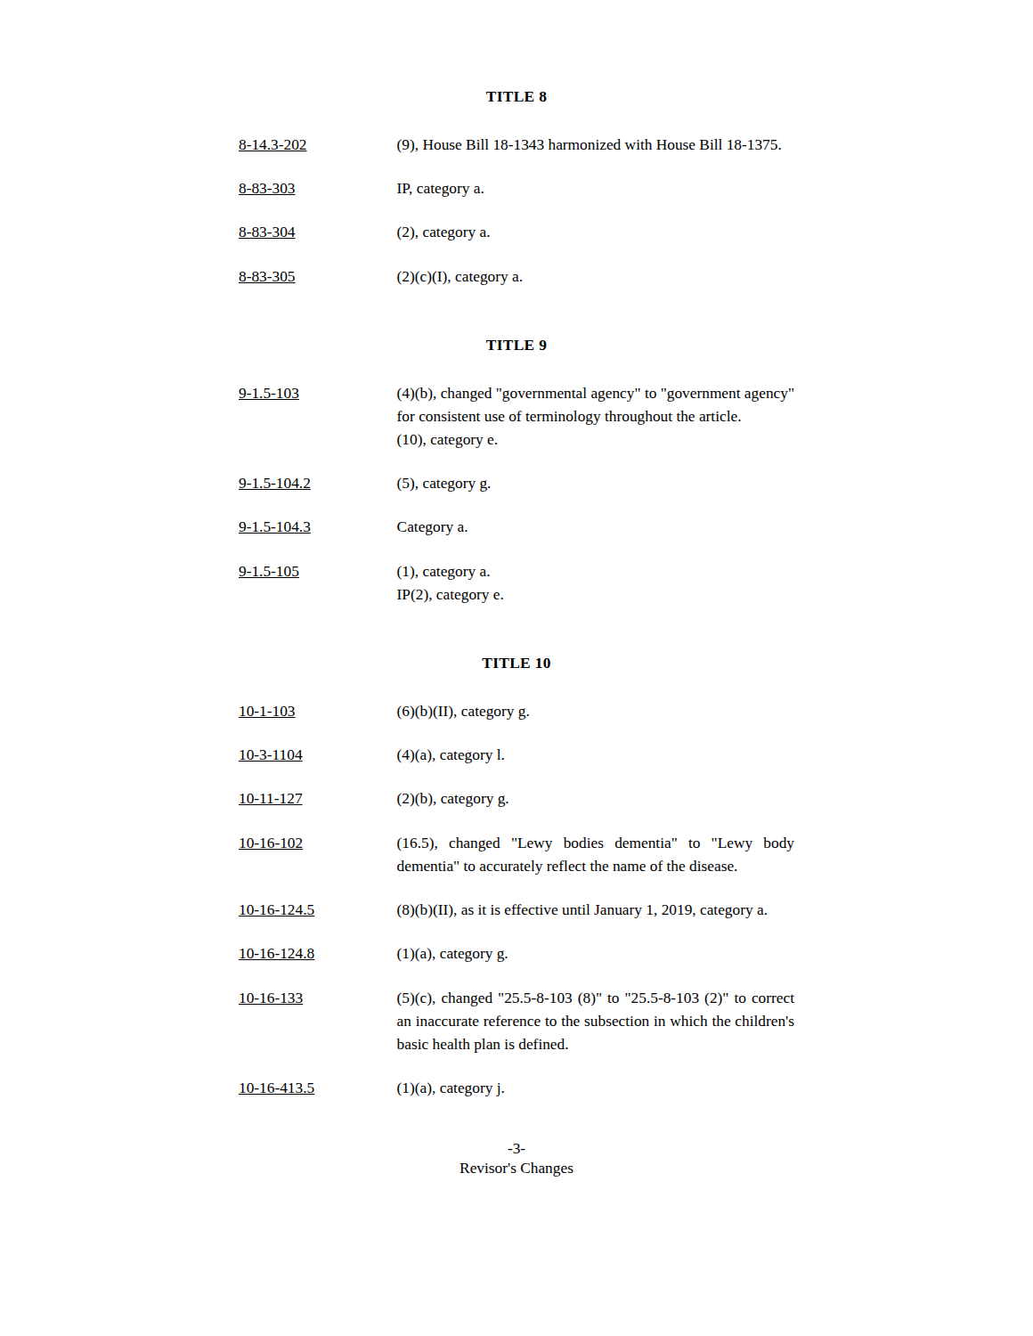TITLE 8
| 8-14.3-202 | (9), House Bill 18-1343 harmonized with House Bill 18-1375. |
| 8-83-303 | IP, category a. |
| 8-83-304 | (2), category a. |
| 8-83-305 | (2)(c)(I), category a. |
TITLE 9
| 9-1.5-103 | (4)(b), changed "governmental agency" to "government agency" for consistent use of terminology throughout the article. (10), category e. |
| 9-1.5-104.2 | (5), category g. |
| 9-1.5-104.3 | Category a. |
| 9-1.5-105 | (1), category a. IP(2), category e. |
TITLE 10
| 10-1-103 | (6)(b)(II), category g. |
| 10-3-1104 | (4)(a), category l. |
| 10-11-127 | (2)(b), category g. |
| 10-16-102 | (16.5), changed "Lewy bodies dementia" to "Lewy body dementia" to accurately reflect the name of the disease. |
| 10-16-124.5 | (8)(b)(II), as it is effective until January 1, 2019, category a. |
| 10-16-124.8 | (1)(a), category g. |
| 10-16-133 | (5)(c), changed "25.5-8-103 (8)" to "25.5-8-103 (2)" to correct an inaccurate reference to the subsection in which the children's basic health plan is defined. |
| 10-16-413.5 | (1)(a), category j. |
-3-
Revisor's Changes